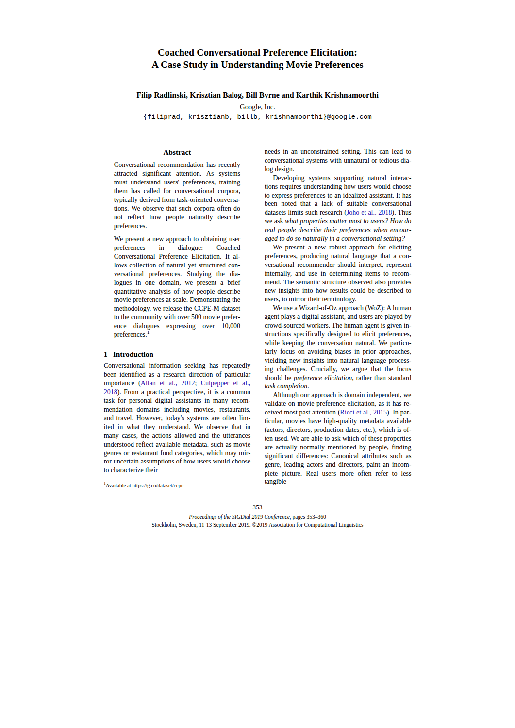Coached Conversational Preference Elicitation:
A Case Study in Understanding Movie Preferences
Filip Radlinski, Krisztian Balog, Bill Byrne and Karthik Krishnamoorthi
Google, Inc.
{filiprad, krisztianb, billb, krishnamoorthi}@google.com
Abstract
Conversational recommendation has recently attracted significant attention. As systems must understand users' preferences, training them has called for conversational corpora, typically derived from task-oriented conversations. We observe that such corpora often do not reflect how people naturally describe preferences.
We present a new approach to obtaining user preferences in dialogue: Coached Conversational Preference Elicitation. It allows collection of natural yet structured conversational preferences. Studying the dialogues in one domain, we present a brief quantitative analysis of how people describe movie preferences at scale. Demonstrating the methodology, we release the CCPE-M dataset to the community with over 500 movie preference dialogues expressing over 10,000 preferences.1
1 Introduction
Conversational information seeking has repeatedly been identified as a research direction of particular importance (Allan et al., 2012; Culpepper et al., 2018). From a practical perspective, it is a common task for personal digital assistants in many recommendation domains including movies, restaurants, and travel. However, today's systems are often limited in what they understand. We observe that in many cases, the actions allowed and the utterances understood reflect available metadata, such as movie genres or restaurant food categories, which may mirror uncertain assumptions of how users would choose to characterize their
1Available at https://g.co/dataset/ccpe
needs in an unconstrained setting. This can lead to conversational systems with unnatural or tedious dialog design.
Developing systems supporting natural interactions requires understanding how users would choose to express preferences to an idealized assistant. It has been noted that a lack of suitable conversational datasets limits such research (Joho et al., 2018). Thus we ask what properties matter most to users? How do real people describe their preferences when encouraged to do so naturally in a conversational setting?
We present a new robust approach for eliciting preferences, producing natural language that a conversational recommender should interpret, represent internally, and use in determining items to recommend. The semantic structure observed also provides new insights into how results could be described to users, to mirror their terminology.
We use a Wizard-of-Oz approach (WoZ): A human agent plays a digital assistant, and users are played by crowd-sourced workers. The human agent is given instructions specifically designed to elicit preferences, while keeping the conversation natural. We particularly focus on avoiding biases in prior approaches, yielding new insights into natural language processing challenges. Crucially, we argue that the focus should be preference elicitation, rather than standard task completion.
Although our approach is domain independent, we validate on movie preference elicitation, as it has received most past attention (Ricci et al., 2015). In particular, movies have high-quality metadata available (actors, directors, production dates, etc.), which is often used. We are able to ask which of these properties are actually normally mentioned by people, finding significant differences: Canonical attributes such as genre, leading actors and directors, paint an incomplete picture. Real users more often refer to less tangible
353
Proceedings of the SIGDial 2019 Conference, pages 353–360
Stockholm, Sweden, 11-13 September 2019. ©2019 Association for Computational Linguistics